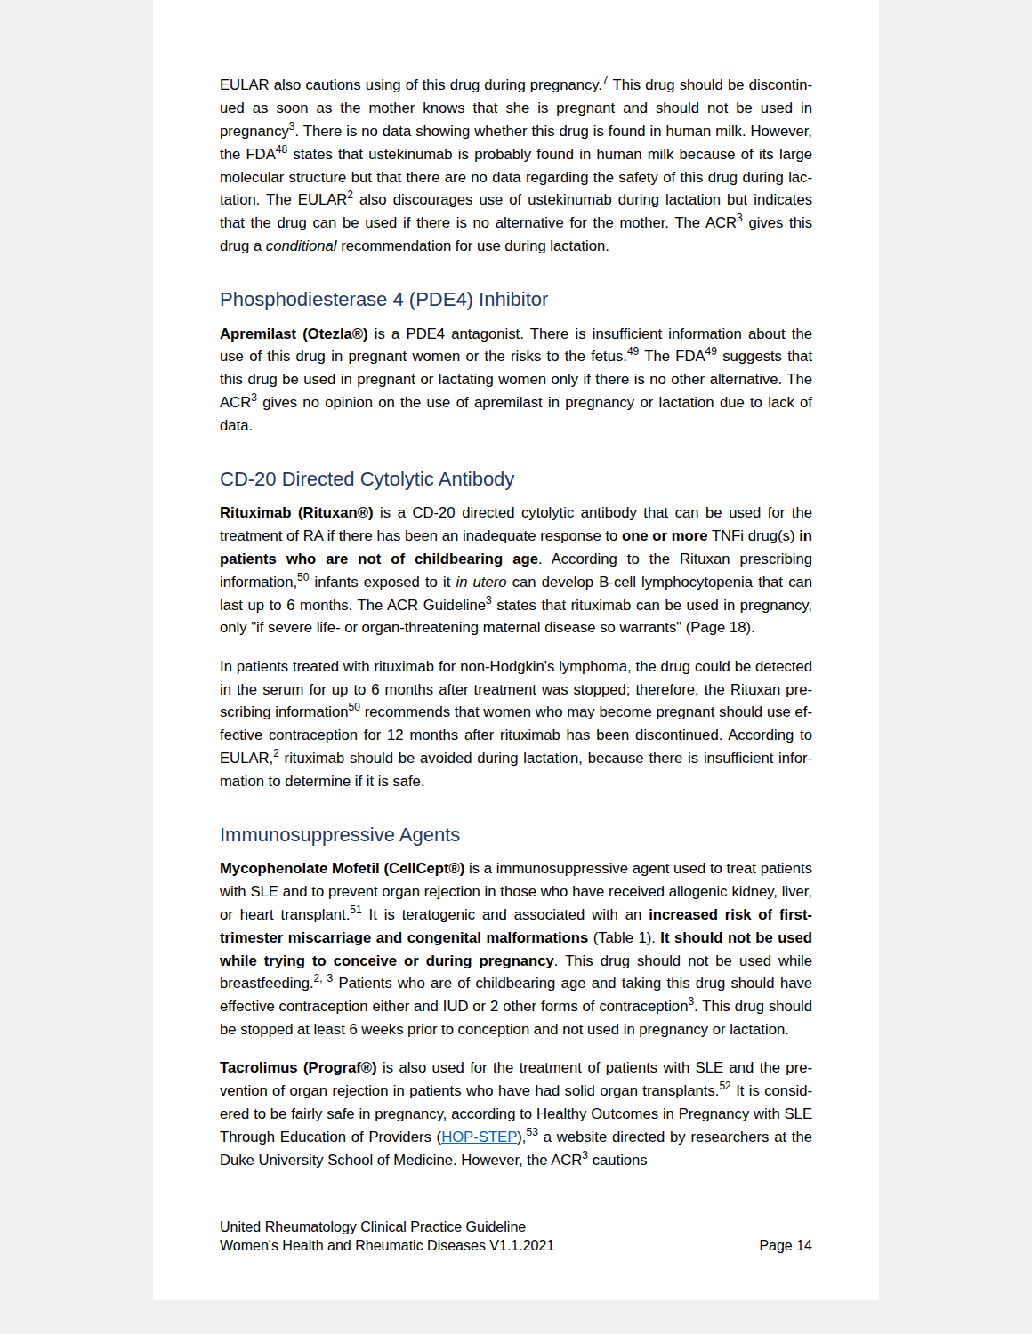EULAR also cautions using of this drug during pregnancy.7 This drug should be discontinued as soon as the mother knows that she is pregnant and should not be used in pregnancy3. There is no data showing whether this drug is found in human milk. However, the FDA48 states that ustekinumab is probably found in human milk because of its large molecular structure but that there are no data regarding the safety of this drug during lactation. The EULAR2 also discourages use of ustekinumab during lactation but indicates that the drug can be used if there is no alternative for the mother. The ACR3 gives this drug a conditional recommendation for use during lactation.
Phosphodiesterase 4 (PDE4) Inhibitor
Apremilast (Otezla®) is a PDE4 antagonist. There is insufficient information about the use of this drug in pregnant women or the risks to the fetus.49 The FDA49 suggests that this drug be used in pregnant or lactating women only if there is no other alternative. The ACR3 gives no opinion on the use of apremilast in pregnancy or lactation due to lack of data.
CD-20 Directed Cytolytic Antibody
Rituximab (Rituxan®) is a CD-20 directed cytolytic antibody that can be used for the treatment of RA if there has been an inadequate response to one or more TNFi drug(s) in patients who are not of childbearing age. According to the Rituxan prescribing information,50 infants exposed to it in utero can develop B-cell lymphocytopenia that can last up to 6 months. The ACR Guideline3 states that rituximab can be used in pregnancy, only "if severe life- or organ-threatening maternal disease so warrants" (Page 18).
In patients treated with rituximab for non-Hodgkin's lymphoma, the drug could be detected in the serum for up to 6 months after treatment was stopped; therefore, the Rituxan prescribing information50 recommends that women who may become pregnant should use effective contraception for 12 months after rituximab has been discontinued. According to EULAR,2 rituximab should be avoided during lactation, because there is insufficient information to determine if it is safe.
Immunosuppressive Agents
Mycophenolate Mofetil (CellCept®) is a immunosuppressive agent used to treat patients with SLE and to prevent organ rejection in those who have received allogenic kidney, liver, or heart transplant.51 It is teratogenic and associated with an increased risk of first-trimester miscarriage and congenital malformations (Table 1). It should not be used while trying to conceive or during pregnancy. This drug should not be used while breastfeeding.2, 3 Patients who are of childbearing age and taking this drug should have effective contraception either and IUD or 2 other forms of contraception3. This drug should be stopped at least 6 weeks prior to conception and not used in pregnancy or lactation.
Tacrolimus (Prograf®) is also used for the treatment of patients with SLE and the prevention of organ rejection in patients who have had solid organ transplants.52 It is considered to be fairly safe in pregnancy, according to Healthy Outcomes in Pregnancy with SLE Through Education of Providers (HOP-STEP),53 a website directed by researchers at the Duke University School of Medicine. However, the ACR3 cautions
United Rheumatology Clinical Practice Guideline
Women's Health and Rheumatic Diseases V1.1.2021 Page 14